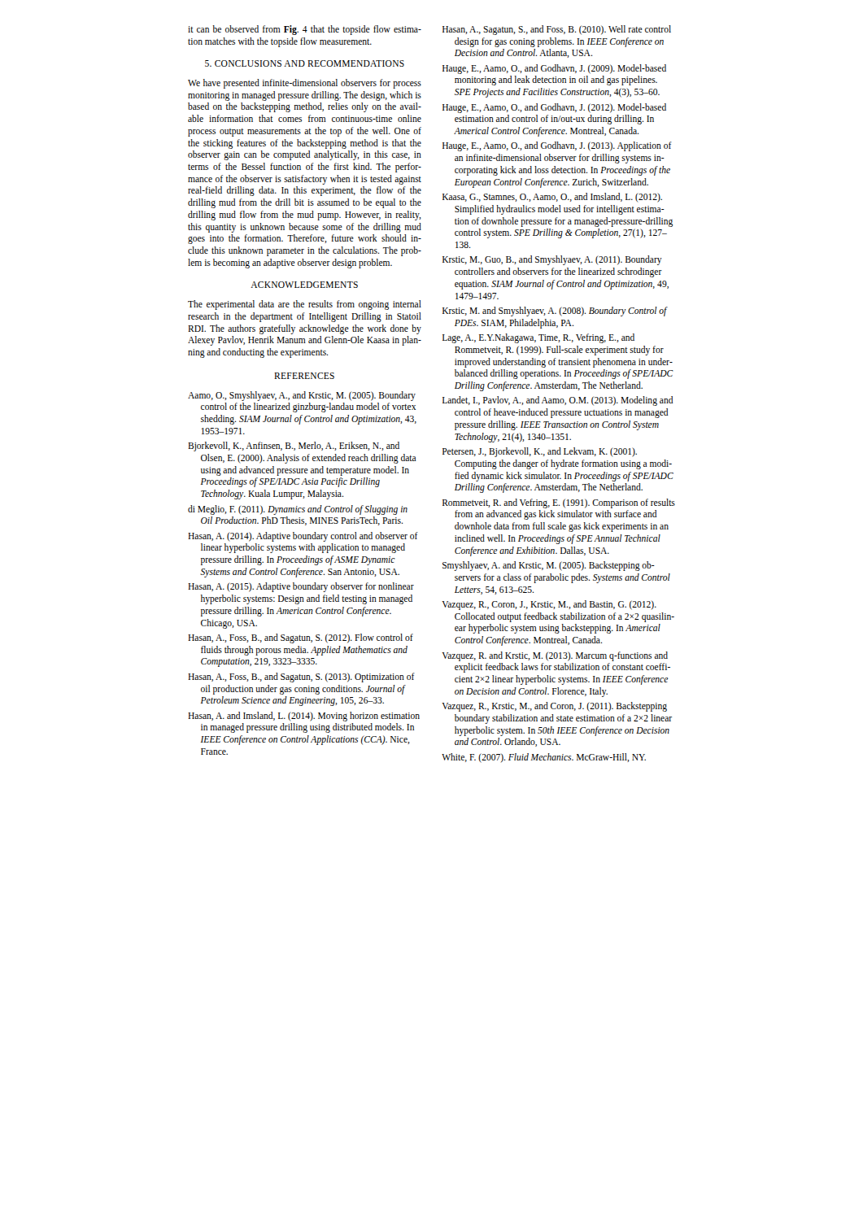it can be observed from Fig. 4 that the topside flow estimation matches with the topside flow measurement.
5. CONCLUSIONS AND RECOMMENDATIONS
We have presented infinite-dimensional observers for process monitoring in managed pressure drilling. The design, which is based on the backstepping method, relies only on the available information that comes from continuous-time online process output measurements at the top of the well. One of the sticking features of the backstepping method is that the observer gain can be computed analytically, in this case, in terms of the Bessel function of the first kind. The performance of the observer is satisfactory when it is tested against real-field drilling data. In this experiment, the flow of the drilling mud from the drill bit is assumed to be equal to the drilling mud flow from the mud pump. However, in reality, this quantity is unknown because some of the drilling mud goes into the formation. Therefore, future work should include this unknown parameter in the calculations. The problem is becoming an adaptive observer design problem.
ACKNOWLEDGEMENTS
The experimental data are the results from ongoing internal research in the department of Intelligent Drilling in Statoil RDI. The authors gratefully acknowledge the work done by Alexey Pavlov, Henrik Manum and Glenn-Ole Kaasa in planning and conducting the experiments.
REFERENCES
Aamo, O., Smyshlyaev, A., and Krstic, M. (2005). Boundary control of the linearized ginzburg-landau model of vortex shedding. SIAM Journal of Control and Optimization, 43, 1953–1971.
Bjorkevoll, K., Anfinsen, B., Merlo, A., Eriksen, N., and Olsen, E. (2000). Analysis of extended reach drilling data using and advanced pressure and temperature model. In Proceedings of SPE/IADC Asia Pacific Drilling Technology. Kuala Lumpur, Malaysia.
di Meglio, F. (2011). Dynamics and Control of Slugging in Oil Production. PhD Thesis, MINES ParisTech, Paris.
Hasan, A. (2014). Adaptive boundary control and observer of linear hyperbolic systems with application to managed pressure drilling. In Proceedings of ASME Dynamic Systems and Control Conference. San Antonio, USA.
Hasan, A. (2015). Adaptive boundary observer for nonlinear hyperbolic systems: Design and field testing in managed pressure drilling. In American Control Conference. Chicago, USA.
Hasan, A., Foss, B., and Sagatun, S. (2012). Flow control of fluids through porous media. Applied Mathematics and Computation, 219, 3323–3335.
Hasan, A., Foss, B., and Sagatun, S. (2013). Optimization of oil production under gas coning conditions. Journal of Petroleum Science and Engineering, 105, 26–33.
Hasan, A. and Imsland, L. (2014). Moving horizon estimation in managed pressure drilling using distributed models. In IEEE Conference on Control Applications (CCA). Nice, France.
Hasan, A., Sagatun, S., and Foss, B. (2010). Well rate control design for gas coning problems. In IEEE Conference on Decision and Control. Atlanta, USA.
Hauge, E., Aamo, O., and Godhavn, J. (2009). Model-based monitoring and leak detection in oil and gas pipelines. SPE Projects and Facilities Construction, 4(3), 53–60.
Hauge, E., Aamo, O., and Godhavn, J. (2012). Model-based estimation and control of in/out-ux during drilling. In Americal Control Conference. Montreal, Canada.
Hauge, E., Aamo, O., and Godhavn, J. (2013). Application of an infinite-dimensional observer for drilling systems incorporating kick and loss detection. In Proceedings of the European Control Conference. Zurich, Switzerland.
Kaasa, G., Stamnes, O., Aamo, O., and Imsland, L. (2012). Simplified hydraulics model used for intelligent estimation of downhole pressure for a managed-pressure-drilling control system. SPE Drilling & Completion, 27(1), 127–138.
Krstic, M., Guo, B., and Smyshlyaev, A. (2011). Boundary controllers and observers for the linearized schrodinger equation. SIAM Journal of Control and Optimization, 49, 1479–1497.
Krstic, M. and Smyshlyaev, A. (2008). Boundary Control of PDEs. SIAM, Philadelphia, PA.
Lage, A., E.Y.Nakagawa, Time, R., Vefring, E., and Rommetveit, R. (1999). Full-scale experiment study for improved understanding of transient phenomena in underbalanced drilling operations. In Proceedings of SPE/IADC Drilling Conference. Amsterdam, The Netherland.
Landet, I., Pavlov, A., and Aamo, O.M. (2013). Modeling and control of heave-induced pressure uctuations in managed pressure drilling. IEEE Transaction on Control System Technology, 21(4), 1340–1351.
Petersen, J., Bjorkevoll, K., and Lekvam, K. (2001). Computing the danger of hydrate formation using a modified dynamic kick simulator. In Proceedings of SPE/IADC Drilling Conference. Amsterdam, The Netherland.
Rommetveit, R. and Vefring, E. (1991). Comparison of results from an advanced gas kick simulator with surface and downhole data from full scale gas kick experiments in an inclined well. In Proceedings of SPE Annual Technical Conference and Exhibition. Dallas, USA.
Smyshlyaev, A. and Krstic, M. (2005). Backstepping observers for a class of parabolic pdes. Systems and Control Letters, 54, 613–625.
Vazquez, R., Coron, J., Krstic, M., and Bastin, G. (2012). Collocated output feedback stabilization of a 2×2 quasilinear hyperbolic system using backstepping. In Americal Control Conference. Montreal, Canada.
Vazquez, R. and Krstic, M. (2013). Marcum q-functions and explicit feedback laws for stabilization of constant coefficient 2×2 linear hyperbolic systems. In IEEE Conference on Decision and Control. Florence, Italy.
Vazquez, R., Krstic, M., and Coron, J. (2011). Backstepping boundary stabilization and state estimation of a 2×2 linear hyperbolic system. In 50th IEEE Conference on Decision and Control. Orlando, USA.
White, F. (2007). Fluid Mechanics. McGraw-Hill, NY.